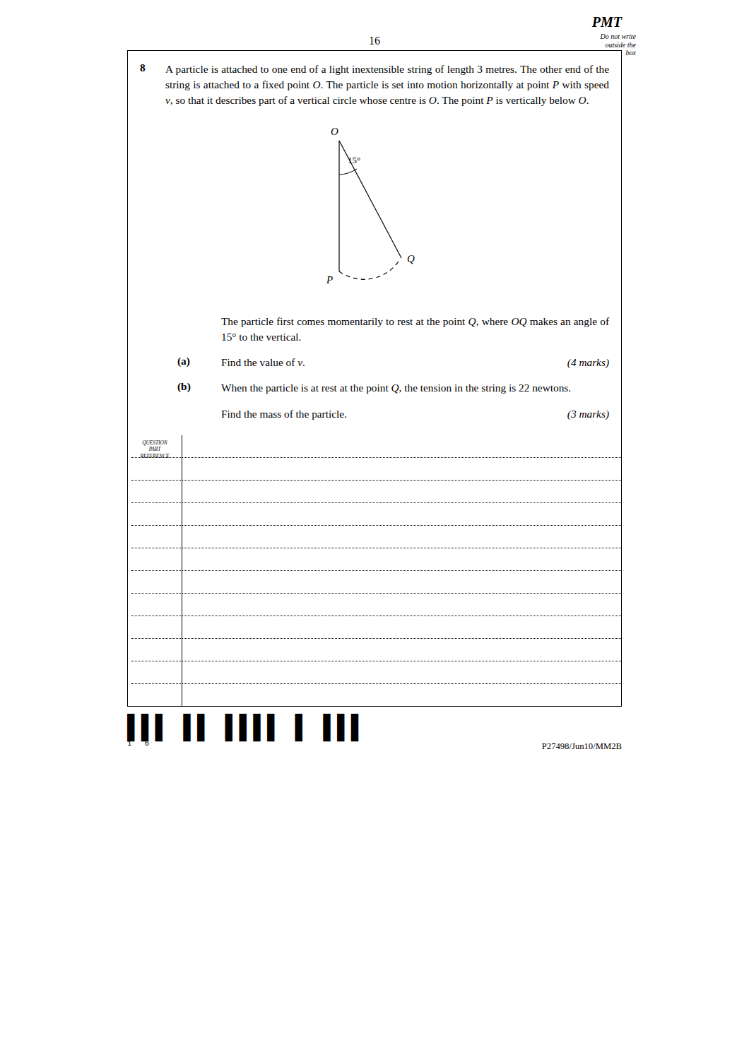PMT
16
Do not write
outside the
box
| 8 | A particle is attached to one end of a light inextensible string of length 3 metres. The other end of the string is attached to a fixed point O . The particle is set into motion horizontally at point P with speed v , so that it describes part of a vertical circle whose centre is O . The point P is vertically below O . |
O 15° Q P
| | | The particle first comes momentarily to rest at the point Q , where OQ makes an angle of 15° to the vertical. |
| | (a) | Find the value of v . (4 marks) |
| | (b) | When the particle is at rest at the point Q , the tension in the string is 22 newtons. |
| | | Find the mass of the particle. (3 marks) |
QUESTION
PART
REFERENCE
▌▌▌ ▌▌ ▌▌▌▌ ▌ ▌▌▌ 1 6
P27498/Jun10/MM2B